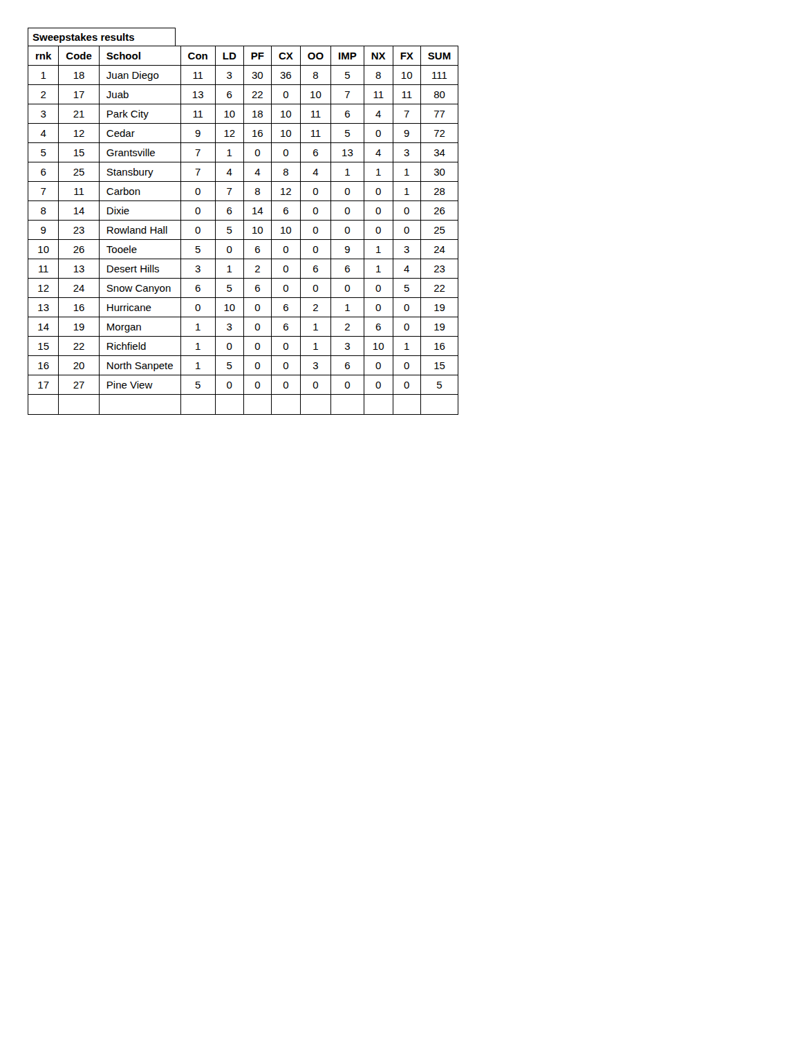Sweepstakes results
| rnk | Code | School | Con | LD | PF | CX | OO | IMP | NX | FX | SUM |
| --- | --- | --- | --- | --- | --- | --- | --- | --- | --- | --- | --- |
| 1 | 18 | Juan Diego | 11 | 3 | 30 | 36 | 8 | 5 | 8 | 10 | 111 |
| 2 | 17 | Juab | 13 | 6 | 22 | 0 | 10 | 7 | 11 | 11 | 80 |
| 3 | 21 | Park City | 11 | 10 | 18 | 10 | 11 | 6 | 4 | 7 | 77 |
| 4 | 12 | Cedar | 9 | 12 | 16 | 10 | 11 | 5 | 0 | 9 | 72 |
| 5 | 15 | Grantsville | 7 | 1 | 0 | 0 | 6 | 13 | 4 | 3 | 34 |
| 6 | 25 | Stansbury | 7 | 4 | 4 | 8 | 4 | 1 | 1 | 1 | 30 |
| 7 | 11 | Carbon | 0 | 7 | 8 | 12 | 0 | 0 | 0 | 1 | 28 |
| 8 | 14 | Dixie | 0 | 6 | 14 | 6 | 0 | 0 | 0 | 0 | 26 |
| 9 | 23 | Rowland Hall | 0 | 5 | 10 | 10 | 0 | 0 | 0 | 0 | 25 |
| 10 | 26 | Tooele | 5 | 0 | 6 | 0 | 0 | 9 | 1 | 3 | 24 |
| 11 | 13 | Desert Hills | 3 | 1 | 2 | 0 | 6 | 6 | 1 | 4 | 23 |
| 12 | 24 | Snow Canyon | 6 | 5 | 6 | 0 | 0 | 0 | 0 | 5 | 22 |
| 13 | 16 | Hurricane | 0 | 10 | 0 | 6 | 2 | 1 | 0 | 0 | 19 |
| 14 | 19 | Morgan | 1 | 3 | 0 | 6 | 1 | 2 | 6 | 0 | 19 |
| 15 | 22 | Richfield | 1 | 0 | 0 | 0 | 1 | 3 | 10 | 1 | 16 |
| 16 | 20 | North Sanpete | 1 | 5 | 0 | 0 | 3 | 6 | 0 | 0 | 15 |
| 17 | 27 | Pine View | 5 | 0 | 0 | 0 | 0 | 0 | 0 | 0 | 5 |